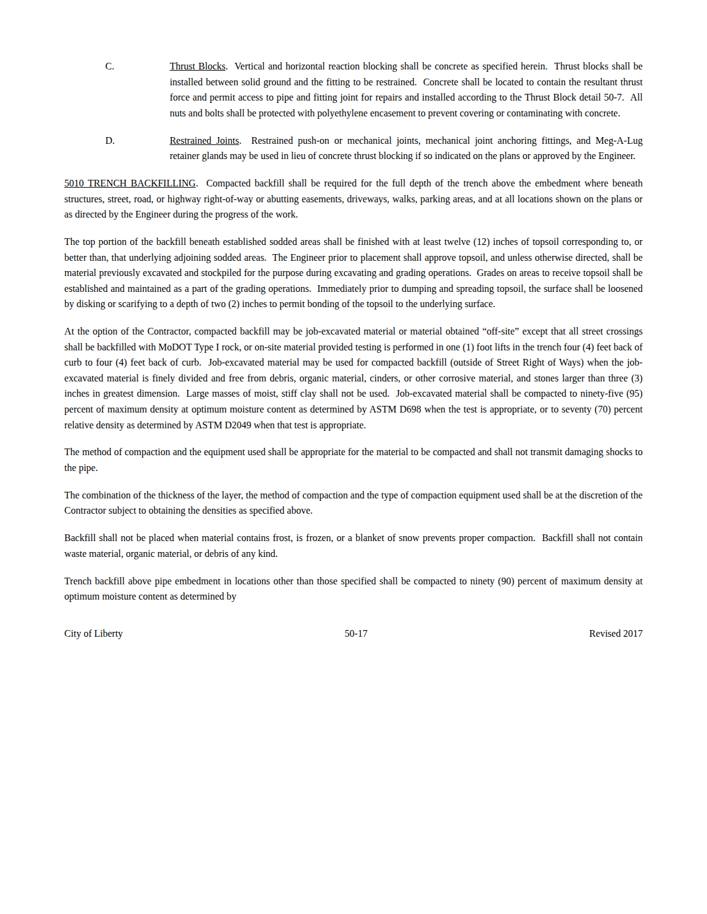C.
Thrust Blocks. Vertical and horizontal reaction blocking shall be concrete as specified herein. Thrust blocks shall be installed between solid ground and the fitting to be restrained. Concrete shall be located to contain the resultant thrust force and permit access to pipe and fitting joint for repairs and installed according to the Thrust Block detail 50-7. All nuts and bolts shall be protected with polyethylene encasement to prevent covering or contaminating with concrete.
D.
Restrained Joints. Restrained push-on or mechanical joints, mechanical joint anchoring fittings, and Meg-A-Lug retainer glands may be used in lieu of concrete thrust blocking if so indicated on the plans or approved by the Engineer.
5010 TRENCH BACKFILLING. Compacted backfill shall be required for the full depth of the trench above the embedment where beneath structures, street, road, or highway right-of-way or abutting easements, driveways, walks, parking areas, and at all locations shown on the plans or as directed by the Engineer during the progress of the work.
The top portion of the backfill beneath established sodded areas shall be finished with at least twelve (12) inches of topsoil corresponding to, or better than, that underlying adjoining sodded areas. The Engineer prior to placement shall approve topsoil, and unless otherwise directed, shall be material previously excavated and stockpiled for the purpose during excavating and grading operations. Grades on areas to receive topsoil shall be established and maintained as a part of the grading operations. Immediately prior to dumping and spreading topsoil, the surface shall be loosened by disking or scarifying to a depth of two (2) inches to permit bonding of the topsoil to the underlying surface.
At the option of the Contractor, compacted backfill may be job-excavated material or material obtained “off-site” except that all street crossings shall be backfilled with MoDOT Type I rock, or on-site material provided testing is performed in one (1) foot lifts in the trench four (4) feet back of curb to four (4) feet back of curb. Job-excavated material may be used for compacted backfill (outside of Street Right of Ways) when the job-excavated material is finely divided and free from debris, organic material, cinders, or other corrosive material, and stones larger than three (3) inches in greatest dimension. Large masses of moist, stiff clay shall not be used. Job-excavated material shall be compacted to ninety-five (95) percent of maximum density at optimum moisture content as determined by ASTM D698 when the test is appropriate, or to seventy (70) percent relative density as determined by ASTM D2049 when that test is appropriate.
The method of compaction and the equipment used shall be appropriate for the material to be compacted and shall not transmit damaging shocks to the pipe.
The combination of the thickness of the layer, the method of compaction and the type of compaction equipment used shall be at the discretion of the Contractor subject to obtaining the densities as specified above.
Backfill shall not be placed when material contains frost, is frozen, or a blanket of snow prevents proper compaction. Backfill shall not contain waste material, organic material, or debris of any kind.
Trench backfill above pipe embedment in locations other than those specified shall be compacted to ninety (90) percent of maximum density at optimum moisture content as determined by
City of Liberty
50-17
Revised 2017